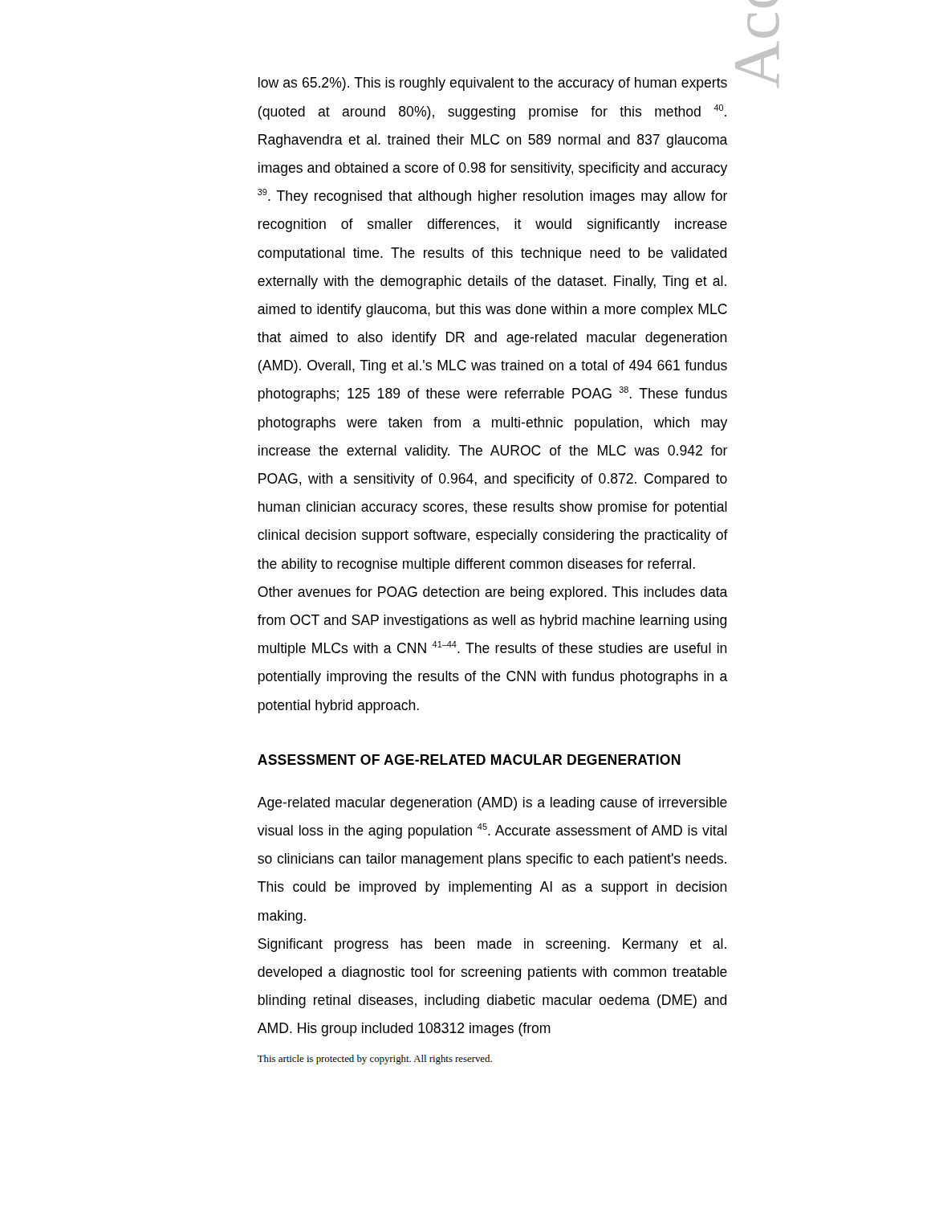Accepted Article
low as 65.2%). This is roughly equivalent to the accuracy of human experts (quoted at around 80%), suggesting promise for this method 40. Raghavendra et al. trained their MLC on 589 normal and 837 glaucoma images and obtained a score of 0.98 for sensitivity, specificity and accuracy 39. They recognised that although higher resolution images may allow for recognition of smaller differences, it would significantly increase computational time. The results of this technique need to be validated externally with the demographic details of the dataset. Finally, Ting et al. aimed to identify glaucoma, but this was done within a more complex MLC that aimed to also identify DR and age-related macular degeneration (AMD). Overall, Ting et al.'s MLC was trained on a total of 494 661 fundus photographs; 125 189 of these were referrable POAG 38. These fundus photographs were taken from a multi-ethnic population, which may increase the external validity. The AUROC of the MLC was 0.942 for POAG, with a sensitivity of 0.964, and specificity of 0.872. Compared to human clinician accuracy scores, these results show promise for potential clinical decision support software, especially considering the practicality of the ability to recognise multiple different common diseases for referral.
Other avenues for POAG detection are being explored. This includes data from OCT and SAP investigations as well as hybrid machine learning using multiple MLCs with a CNN 41–44. The results of these studies are useful in potentially improving the results of the CNN with fundus photographs in a potential hybrid approach.
ASSESSMENT OF AGE-RELATED MACULAR DEGENERATION
Age-related macular degeneration (AMD) is a leading cause of irreversible visual loss in the aging population 45. Accurate assessment of AMD is vital so clinicians can tailor management plans specific to each patient's needs. This could be improved by implementing AI as a support in decision making.
Significant progress has been made in screening. Kermany et al. developed a diagnostic tool for screening patients with common treatable blinding retinal diseases, including diabetic macular oedema (DME) and AMD. His group included 108312 images (from
This article is protected by copyright. All rights reserved.